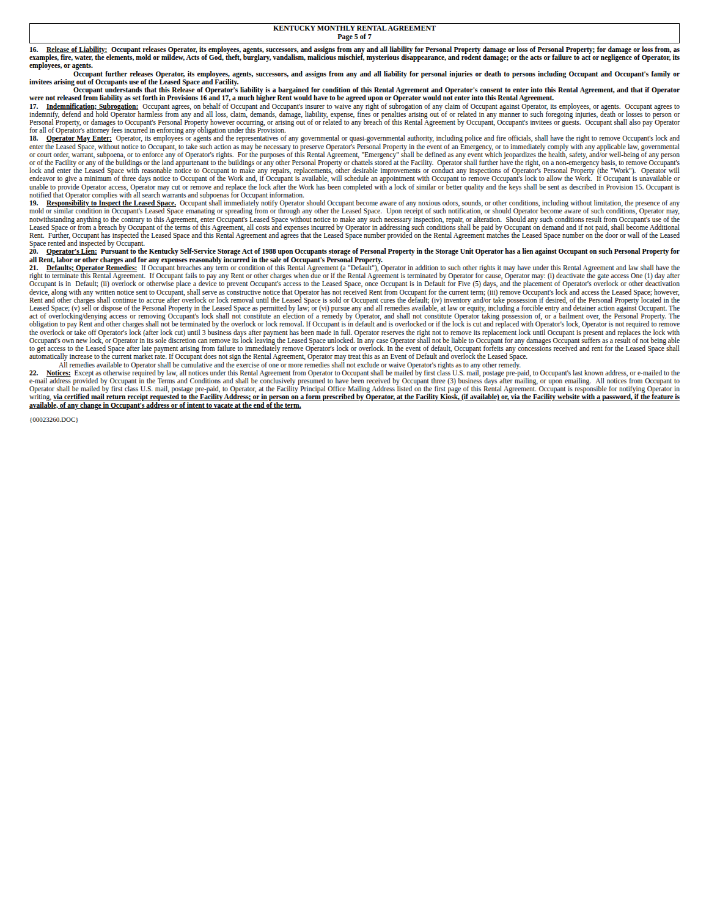KENTUCKY MONTHLY RENTAL AGREEMENT Page 5 of 7
16. Release of Liability: Occupant releases Operator, its employees, agents, successors, and assigns from any and all liability for Personal Property damage or loss of Personal Property; for damage or loss from, as examples, fire, water, the elements, mold or mildew, Acts of God, theft, burglary, vandalism, malicious mischief, mysterious disappearance, and rodent damage; or the acts or failure to act or negligence of Operator, its employees, or agents.
Occupant further releases Operator, its employees, agents, successors, and assigns from any and all liability for personal injuries or death to persons including Occupant and Occupant's family or invitees arising out of Occupants use of the Leased Space and Facility.
Occupant understands that this Release of Operator's liability is a bargained for condition of this Rental Agreement and Operator's consent to enter into this Rental Agreement, and that if Operator were not released from liability as set forth in Provisions 16 and 17, a much higher Rent would have to be agreed upon or Operator would not enter into this Rental Agreement.
17. Indemnification; Subrogation: Occupant agrees, on behalf of Occupant and Occupant's insurer to waive any right of subrogation of any claim of Occupant against Operator, its employees, or agents. Occupant agrees to indemnify, defend and hold Operator harmless from any and all loss, claim, demands, damage, liability, expense, fines or penalties arising out of or related in any manner to such foregoing injuries, death or losses to person or Personal Property, or damages to Occupant's Personal Property however occurring, or arising out of or related to any breach of this Rental Agreement by Occupant, Occupant's invitees or guests. Occupant shall also pay Operator for all of Operator's attorney fees incurred in enforcing any obligation under this Provision.
18. Operator May Enter: Operator, its employees or agents and the representatives of any governmental or quasi-governmental authority, including police and fire officials, shall have the right to remove Occupant's lock and enter the Leased Space, without notice to Occupant, to take such action as may be necessary to preserve Operator's Personal Property in the event of an Emergency, or to immediately comply with any applicable law, governmental or court order, warrant, subpoena, or to enforce any of Operator's rights. For the purposes of this Rental Agreement, "Emergency" shall be defined as any event which jeopardizes the health, safety, and/or well-being of any person or of the Facility or any of the buildings or the land appurtenant to the buildings or any other Personal Property or chattels stored at the Facility. Operator shall further have the right, on a non-emergency basis, to remove Occupant's lock and enter the Leased Space with reasonable notice to Occupant to make any repairs, replacements, other desirable improvements or conduct any inspections of Operator's Personal Property (the "Work"). Operator will endeavor to give a minimum of three days notice to Occupant of the Work and, if Occupant is available, will schedule an appointment with Occupant to remove Occupant's lock to allow the Work. If Occupant is unavailable or unable to provide Operator access, Operator may cut or remove and replace the lock after the Work has been completed with a lock of similar or better quality and the keys shall be sent as described in Provision 15. Occupant is notified that Operator complies with all search warrants and subpoenas for Occupant information.
19. Responsibility to Inspect the Leased Space. Occupant shall immediately notify Operator should Occupant become aware of any noxious odors, sounds, or other conditions, including without limitation, the presence of any mold or similar condition in Occupant's Leased Space emanating or spreading from or through any other the Leased Space. Upon receipt of such notification, or should Operator become aware of such conditions, Operator may, notwithstanding anything to the contrary to this Agreement, enter Occupant's Leased Space without notice to make any such necessary inspection, repair, or alteration. Should any such conditions result from Occupant's use of the Leased Space or from a breach by Occupant of the terms of this Agreement, all costs and expenses incurred by Operator in addressing such conditions shall be paid by Occupant on demand and if not paid, shall become Additional Rent. Further, Occupant has inspected the Leased Space and this Rental Agreement and agrees that the Leased Space number provided on the Rental Agreement matches the Leased Space number on the door or wall of the Leased Space rented and inspected by Occupant.
20. Operator's Lien: Pursuant to the Kentucky Self-Service Storage Act of 1988 upon Occupants storage of Personal Property in the Storage Unit Operator has a lien against Occupant on such Personal Property for all Rent, labor or other charges and for any expenses reasonably incurred in the sale of Occupant's Personal Property.
21. Defaults; Operator Remedies: If Occupant breaches any term or condition of this Rental Agreement (a "Default"), Operator in addition to such other rights it may have under this Rental Agreement and law shall have the right to terminate this Rental Agreement. If Occupant fails to pay any Rent or other charges when due or if the Rental Agreement is terminated by Operator for cause, Operator may: (i) deactivate the gate access One (1) day after Occupant is in Default; (ii) overlock or otherwise place a device to prevent Occupant's access to the Leased Space, once Occupant is in Default for Five (5) days, and the placement of Operator's overlock or other deactivation device, along with any written notice sent to Occupant, shall serve as constructive notice that Operator has not received Rent from Occupant for the current term; (iii) remove Occupant's lock and access the Leased Space; however, Rent and other charges shall continue to accrue after overlock or lock removal until the Leased Space is sold or Occupant cures the default; (iv) inventory and/or take possession if desired, of the Personal Property located in the Leased Space; (v) sell or dispose of the Personal Property in the Leased Space as permitted by law; or (vi) pursue any and all remedies available, at law or equity, including a forcible entry and detainer action against Occupant. The act of overlocking/denying access or removing Occupant's lock shall not constitute an election of a remedy by Operator, and shall not constitute Operator taking possession of, or a bailment over, the Personal Property. The obligation to pay Rent and other charges shall not be terminated by the overlock or lock removal. If Occupant is in default and is overlocked or if the lock is cut and replaced with Operator's lock, Operator is not required to remove the overlock or take off Operator's lock (after lock cut) until 3 business days after payment has been made in full. Operator reserves the right not to remove its replacement lock until Occupant is present and replaces the lock with Occupant's own new lock, or Operator in its sole discretion can remove its lock leaving the Leased Space unlocked. In any case Operator shall not be liable to Occupant for any damages Occupant suffers as a result of not being able to get access to the Leased Space after late payment arising from failure to immediately remove Operator's lock or overlock. In the event of default, Occupant forfeits any concessions received and rent for the Leased Space shall automatically increase to the current market rate. If Occupant does not sign the Rental Agreement, Operator may treat this as an Event of Default and overlock the Leased Space.
All remedies available to Operator shall be cumulative and the exercise of one or more remedies shall not exclude or waive Operator's rights as to any other remedy.
22. Notices: Except as otherwise required by law, all notices under this Rental Agreement from Operator to Occupant shall be mailed by first class U.S. mail, postage pre-paid, to Occupant's last known address, or e-mailed to the e-mail address provided by Occupant in the Terms and Conditions and shall be conclusively presumed to have been received by Occupant three (3) business days after mailing, or upon emailing. All notices from Occupant to Operator shall be mailed by first class U.S. mail, postage pre-paid, to Operator, at the Facility Principal Office Mailing Address listed on the first page of this Rental Agreement. Occupant is responsible for notifying Operator in writing, via certified mail return receipt requested to the Facility Address; or in person on a form prescribed by Operator, at the Facility Kiosk, (if available) or, via the Facility website with a password, if the feature is available, of any change in Occupant's address or of intent to vacate at the end of the term.
{00023260.DOC}